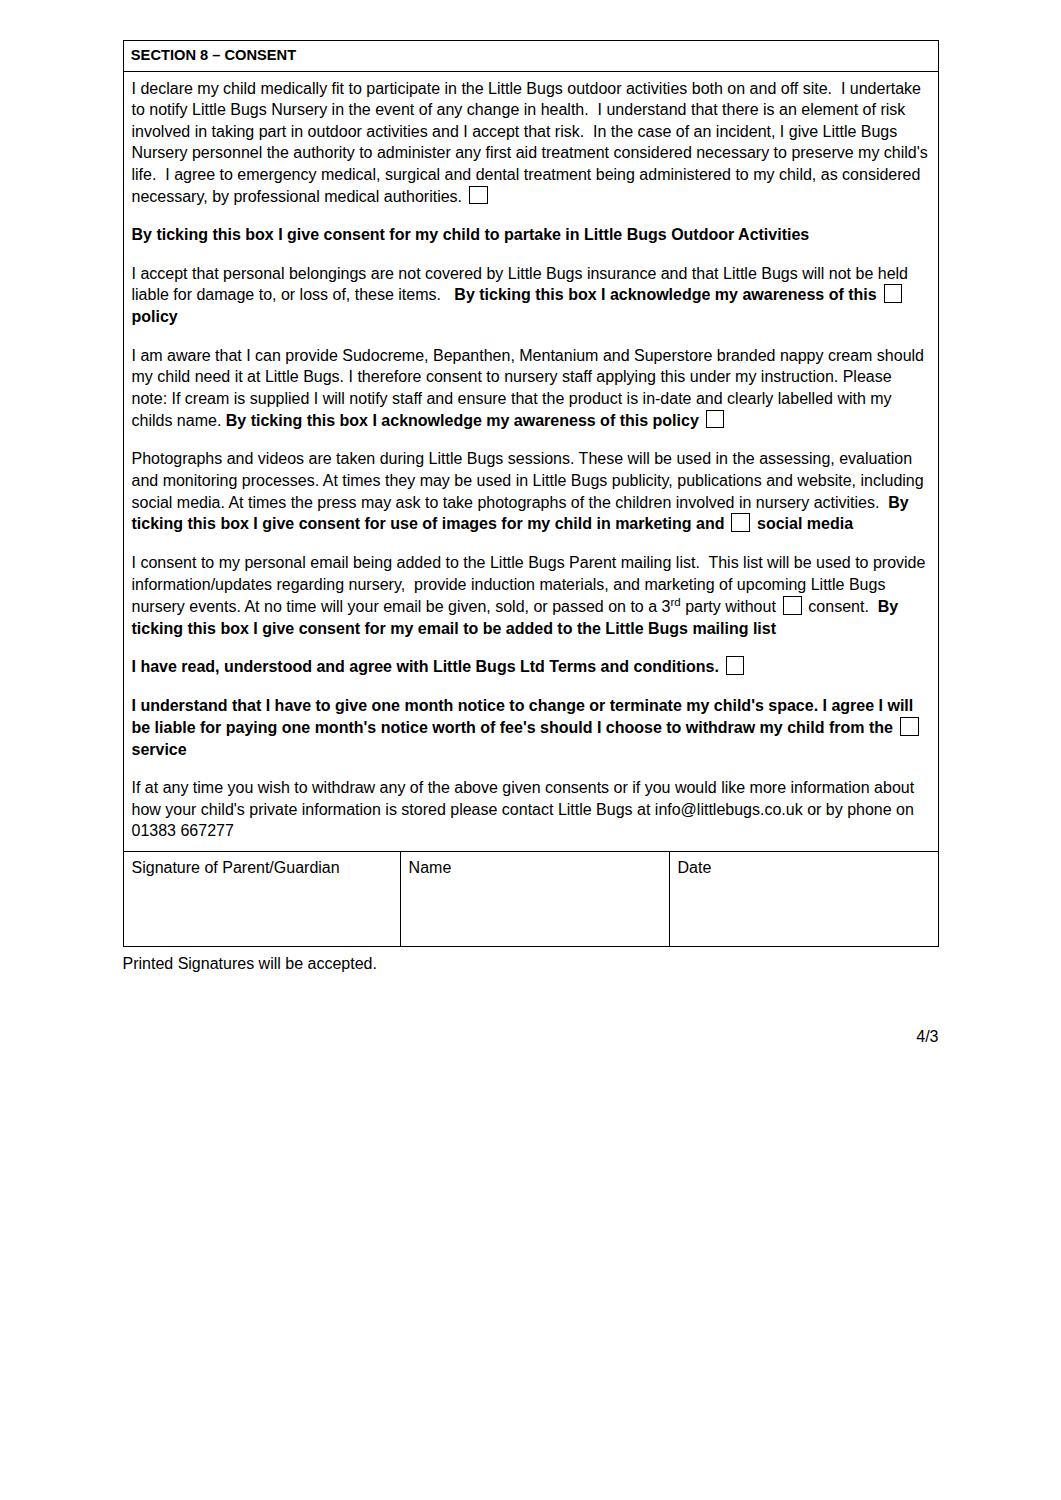| SECTION 8 – CONSENT |
| I declare my child medically fit to participate in the Little Bugs outdoor activities both on and off site. I undertake to notify Little Bugs Nursery in the event of any change in health. I understand that there is an element of risk involved in taking part in outdoor activities and I accept that risk. In the case of an incident, I give Little Bugs Nursery personnel the authority to administer any first aid treatment considered necessary to preserve my child's life. I agree to emergency medical, surgical and dental treatment being administered to my child, as considered necessary, by professional medical authorities. By ticking this box I give consent for my child to partake in Little Bugs Outdoor Activities I accept that personal belongings are not covered by Little Bugs insurance and that Little Bugs will not be held liable for damage to, or loss of, these items. By ticking this box I acknowledge my awareness of this policy I am aware that I can provide Sudocreme, Bepanthen, Mentanium and Superstore branded nappy cream should my child need it at Little Bugs. I therefore consent to nursery staff applying this under my instruction. Please note: If cream is supplied I will notify staff and ensure that the product is in-date and clearly labelled with my childs name. By ticking this box I acknowledge my awareness of this policy Photographs and videos are taken during Little Bugs sessions. These will be used in the assessing, evaluation and monitoring processes. At times they may be used in Little Bugs publicity, publications and website, including social media. At times the press may ask to take photographs of the children involved in nursery activities. By ticking this box I give consent for use of images for my child in marketing and social media I consent to my personal email being added to the Little Bugs Parent mailing list. This list will be used to provide information/updates regarding nursery, provide induction materials, and marketing of upcoming Little Bugs nursery events. At no time will your email be given, sold, or passed on to a 3 rd party without consent. By ticking this box I give consent for my email to be added to the Little Bugs mailing list I have read, understood and agree with Little Bugs Ltd Terms and conditions. I understand that I have to give one month notice to change or terminate my child's space. I agree I will be liable for paying one month's notice worth of fee's should I choose to withdraw my child from the service If at any time you wish to withdraw any of the above given consents or if you would like more information about how your child's private information is stored please contact Little Bugs at info@littlebugs.co.uk or by phone on 01383 667277 |
| Signature of Parent/Guardian | Name | Date |
Printed Signatures will be accepted.
4/3